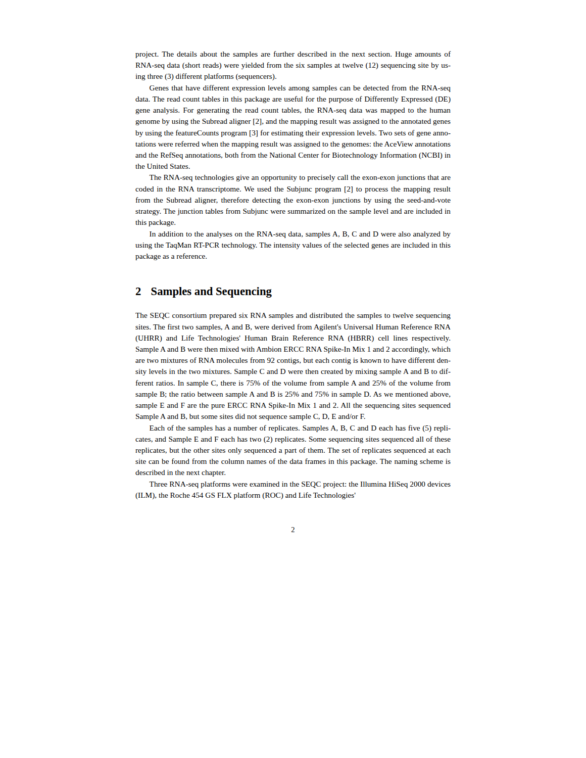project. The details about the samples are further described in the next section. Huge amounts of RNA-seq data (short reads) were yielded from the six samples at twelve (12) sequencing site by using three (3) different platforms (sequencers).
Genes that have different expression levels among samples can be detected from the RNA-seq data. The read count tables in this package are useful for the purpose of Differently Expressed (DE) gene analysis. For generating the read count tables, the RNA-seq data was mapped to the human genome by using the Subread aligner [2], and the mapping result was assigned to the annotated genes by using the featureCounts program [3] for estimating their expression levels. Two sets of gene annotations were referred when the mapping result was assigned to the genomes: the AceView annotations and the RefSeq annotations, both from the National Center for Biotechnology Information (NCBI) in the United States.
The RNA-seq technologies give an opportunity to precisely call the exon-exon junctions that are coded in the RNA transcriptome. We used the Subjunc program [2] to process the mapping result from the Subread aligner, therefore detecting the exon-exon junctions by using the seed-and-vote strategy. The junction tables from Subjunc were summarized on the sample level and are included in this package.
In addition to the analyses on the RNA-seq data, samples A, B, C and D were also analyzed by using the TaqMan RT-PCR technology. The intensity values of the selected genes are included in this package as a reference.
2 Samples and Sequencing
The SEQC consortium prepared six RNA samples and distributed the samples to twelve sequencing sites. The first two samples, A and B, were derived from Agilent's Universal Human Reference RNA (UHRR) and Life Technologies' Human Brain Reference RNA (HBRR) cell lines respectively. Sample A and B were then mixed with Ambion ERCC RNA Spike-In Mix 1 and 2 accordingly, which are two mixtures of RNA molecules from 92 contigs, but each contig is known to have different density levels in the two mixtures. Sample C and D were then created by mixing sample A and B to different ratios. In sample C, there is 75% of the volume from sample A and 25% of the volume from sample B; the ratio between sample A and B is 25% and 75% in sample D. As we mentioned above, sample E and F are the pure ERCC RNA Spike-In Mix 1 and 2. All the sequencing sites sequenced Sample A and B, but some sites did not sequence sample C, D, E and/or F.
Each of the samples has a number of replicates. Samples A, B, C and D each has five (5) replicates, and Sample E and F each has two (2) replicates. Some sequencing sites sequenced all of these replicates, but the other sites only sequenced a part of them. The set of replicates sequenced at each site can be found from the column names of the data frames in this package. The naming scheme is described in the next chapter.
Three RNA-seq platforms were examined in the SEQC project: the Illumina HiSeq 2000 devices (ILM), the Roche 454 GS FLX platform (ROC) and Life Technologies'
2